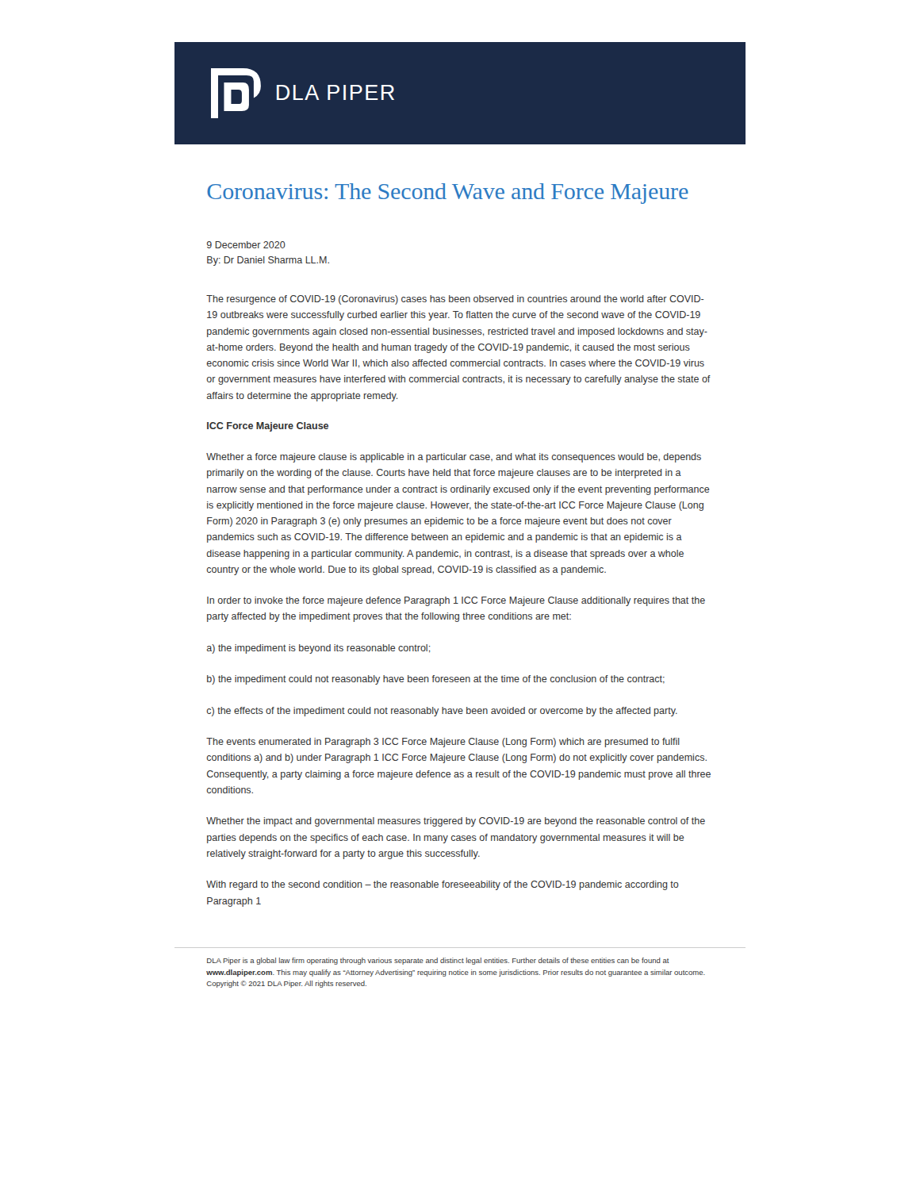DLA PIPER
Coronavirus: The Second Wave and Force Majeure
9 December 2020
By: Dr Daniel Sharma LL.M.
The resurgence of COVID-19 (Coronavirus) cases has been observed in countries around the world after COVID-19 outbreaks were successfully curbed earlier this year. To flatten the curve of the second wave of the COVID-19 pandemic governments again closed non-essential businesses, restricted travel and imposed lockdowns and stay-at-home orders. Beyond the health and human tragedy of the COVID-19 pandemic, it caused the most serious economic crisis since World War II, which also affected commercial contracts. In cases where the COVID-19 virus or government measures have interfered with commercial contracts, it is necessary to carefully analyse the state of affairs to determine the appropriate remedy.
ICC Force Majeure Clause
Whether a force majeure clause is applicable in a particular case, and what its consequences would be, depends primarily on the wording of the clause. Courts have held that force majeure clauses are to be interpreted in a narrow sense and that performance under a contract is ordinarily excused only if the event preventing performance is explicitly mentioned in the force majeure clause. However, the state-of-the-art ICC Force Majeure Clause (Long Form) 2020 in Paragraph 3 (e) only presumes an epidemic to be a force majeure event but does not cover pandemics such as COVID-19. The difference between an epidemic and a pandemic is that an epidemic is a disease happening in a particular community. A pandemic, in contrast, is a disease that spreads over a whole country or the whole world. Due to its global spread, COVID-19 is classified as a pandemic.
In order to invoke the force majeure defence Paragraph 1 ICC Force Majeure Clause additionally requires that the party affected by the impediment proves that the following three conditions are met:
a) the impediment is beyond its reasonable control;
b) the impediment could not reasonably have been foreseen at the time of the conclusion of the contract;
c) the effects of the impediment could not reasonably have been avoided or overcome by the affected party.
The events enumerated in Paragraph 3 ICC Force Majeure Clause (Long Form) which are presumed to fulfil conditions a) and b) under Paragraph 1 ICC Force Majeure Clause (Long Form) do not explicitly cover pandemics. Consequently, a party claiming a force majeure defence as a result of the COVID-19 pandemic must prove all three conditions.
Whether the impact and governmental measures triggered by COVID-19 are beyond the reasonable control of the parties depends on the specifics of each case. In many cases of mandatory governmental measures it will be relatively straight-forward for a party to argue this successfully.
With regard to the second condition – the reasonable foreseeability of the COVID-19 pandemic according to Paragraph 1
DLA Piper is a global law firm operating through various separate and distinct legal entities. Further details of these entities can be found at www.dlapiper.com. This may qualify as “Attorney Advertising” requiring notice in some jurisdictions. Prior results do not guarantee a similar outcome. Copyright © 2021 DLA Piper. All rights reserved.